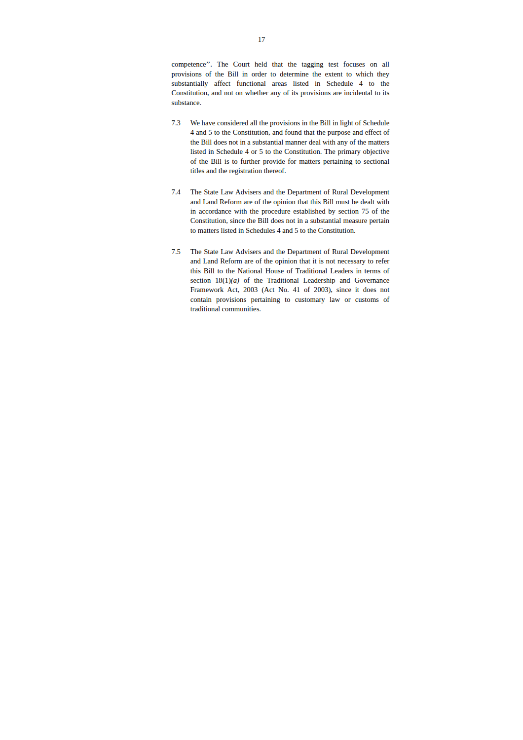17
competence’’. The Court held that the tagging test focuses on all provisions of the Bill in order to determine the extent to which they substantially affect functional areas listed in Schedule 4 to the Constitution, and not on whether any of its provisions are incidental to its substance.
7.3
We have considered all the provisions in the Bill in light of Schedule 4 and 5 to the Constitution, and found that the purpose and effect of the Bill does not in a substantial manner deal with any of the matters listed in Schedule 4 or 5 to the Constitution. The primary objective of the Bill is to further provide for matters pertaining to sectional titles and the registration thereof.
7.4
The State Law Advisers and the Department of Rural Development and Land Reform are of the opinion that this Bill must be dealt with in accordance with the procedure established by section 75 of the Constitution, since the Bill does not in a substantial measure pertain to matters listed in Schedules 4 and 5 to the Constitution.
7.5
The State Law Advisers and the Department of Rural Development and Land Reform are of the opinion that it is not necessary to refer this Bill to the National House of Traditional Leaders in terms of section 18(1)(a) of the Traditional Leadership and Governance Framework Act, 2003 (Act No. 41 of 2003), since it does not contain provisions pertaining to customary law or customs of traditional communities.